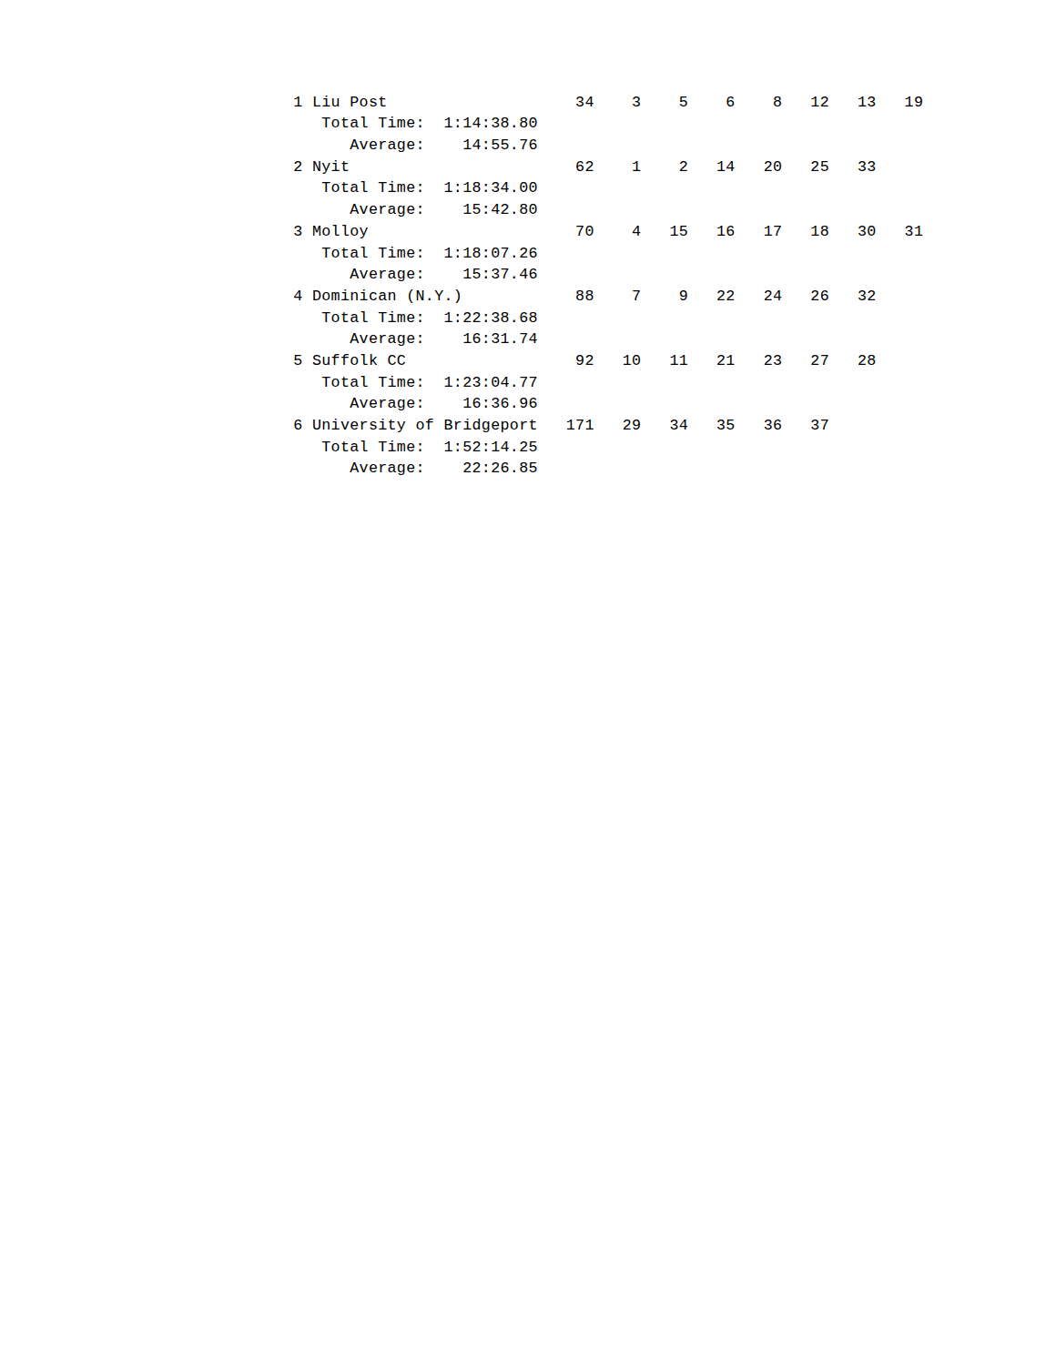1 Liu Post                    34    3    5    6    8   12   13   19
     Total Time:  1:14:38.80
        Average:    14:55.76
  2 Nyit                        62    1    2   14   20   25   33
     Total Time:  1:18:34.00
        Average:    15:42.80
  3 Molloy                      70    4   15   16   17   18   30   31
     Total Time:  1:18:07.26
        Average:    15:37.46
  4 Dominican (N.Y.)            88    7    9   22   24   26   32
     Total Time:  1:22:38.68
        Average:    16:31.74
  5 Suffolk CC                  92   10   11   21   23   27   28
     Total Time:  1:23:04.77
        Average:    16:36.96
  6 University of Bridgeport   171   29   34   35   36   37
     Total Time:  1:52:14.25
        Average:    22:26.85